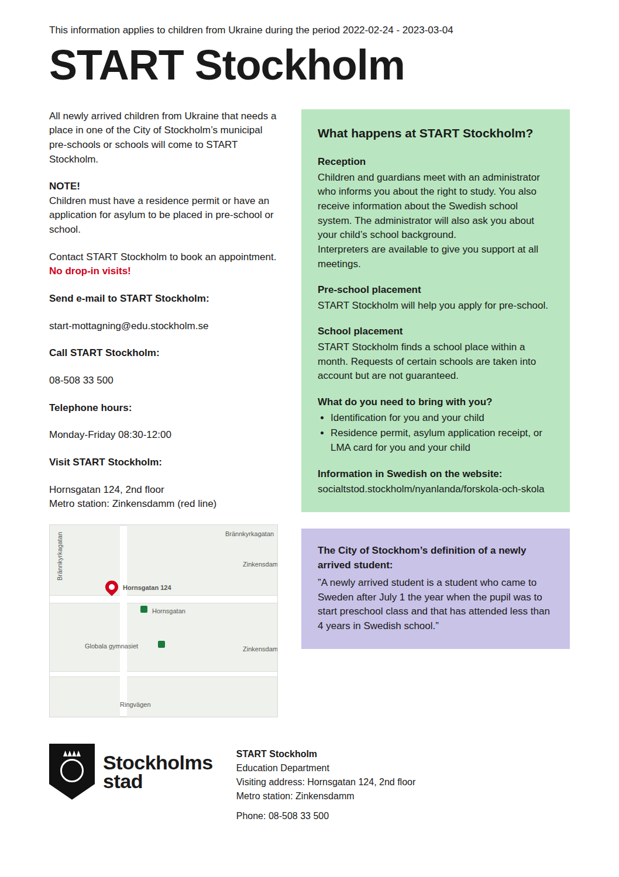This information applies to children from Ukraine during the period 2022-02-24 - 2023-03-04
START Stockholm
All newly arrived children from Ukraine that needs a place in one of the City of Stockholm’s municipal pre-schools or schools will come to START Stockholm.
NOTE!
Children must have a residence permit or have an application for asylum to be placed in pre-school or school.
Contact START Stockholm to book an appointment. No drop-in visits!
Send e-mail to START Stockholm:
start-mottagning@edu.stockholm.se
Call START Stockholm:
08-508 33 500
Telephone hours:
Monday-Friday 08:30-12:00
Visit START Stockholm:
Hornsgatan 124, 2nd floor
Metro station: Zinkensdamm (red line)
Brännkyrkagatan Zinkensdamm
T
Brännkyrkagatan
Hornsgatan 124 Hornsgatan
Ringvägen Globala gymnasiet
Zinkensdamms IP
Ringvägen
What happens at START Stockholm?
Reception
Children and guardians meet with an administrator who informs you about the right to study. You also receive information about the Swedish school system. The administrator will also ask you about your child’s school background.
Interpreters are available to give you support at all meetings.
Pre-school placement
START Stockholm will help you apply for pre-school.
School placement
START Stockholm finds a school place within a month. Requests of certain schools are taken into account but are not guaranteed.
What do you need to bring with you?
Identification for you and your child
Residence permit, asylum application receipt, or LMA card for you and your child
Information in Swedish on the website:
socialtstod.stockholm/nyanlanda/forskola-och-skola
The City of Stockhom’s definition of a newly arrived student: ”A newly arrived student is a student who came to Sweden after July 1 the year when the pupil was to start preschool class and that has attended less than 4 years in Swedish school.”
Stockholms
stad
START Stockholm
Education Department
Visiting address: Hornsgatan 124, 2nd floor
Metro station: Zinkensdamm
Phone: 08-508 33 500